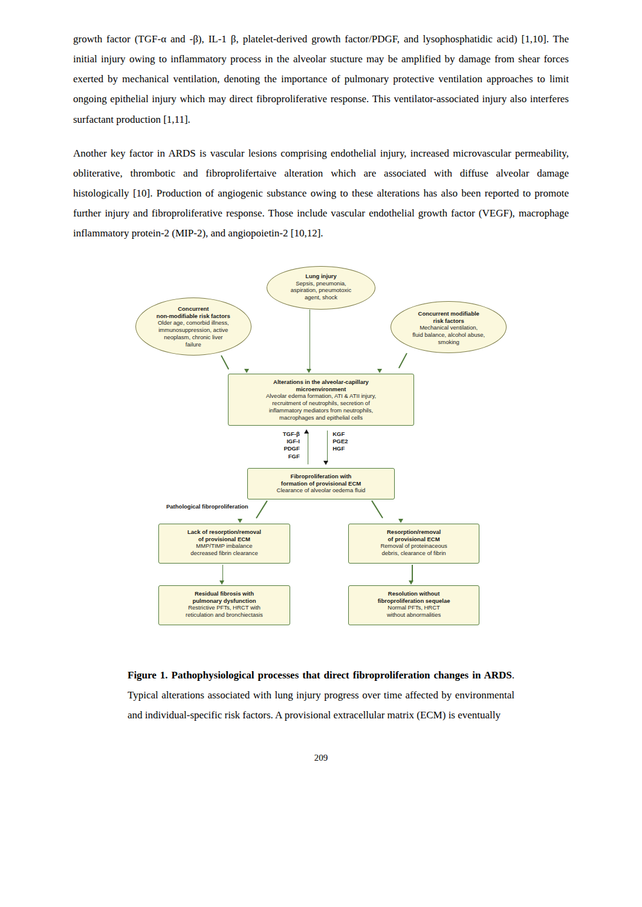growth factor (TGF-α and -β), IL-1 β, platelet-derived growth factor/PDGF, and lysophosphatidic acid) [1,10]. The initial injury owing to inflammatory process in the alveolar stucture may be amplified by damage from shear forces exerted by mechanical ventilation, denoting the importance of pulmonary protective ventilation approaches to limit ongoing epithelial injury which may direct fibroproliferative response. This ventilator-associated injury also interferes surfactant production [1,11].
Another key factor in ARDS is vascular lesions comprising endothelial injury, increased microvascular permeability, obliterative, thrombotic and fibroprolifertaive alteration which are associated with diffuse alveolar damage histologically [10]. Production of angiogenic substance owing to these alterations has also been reported to promote further injury and fibroproliferative response. Those include vascular endothelial growth factor (VEGF), macrophage inflammatory protein-2 (MIP-2), and angiopoietin-2 [10,12].
Lung injury
Sepsis, pneumonia,
aspiration, pneumotoxic
agent, shock
Concurrent
non-modifiable risk factors
Older age, comorbid illness,
immunosuppression, active
neoplasm, chronic liver
failure
Concurrent modifiable
risk factors
Mechanical ventilation,
fluid balance, alcohol abuse,
smoking
Alterations in the alveolar-capillary
microenvironment
Alveolar edema formation, ATI & ATII injury,
recruitment of neutrophils, secretion of
inflammatory mediators from neutrophils,
macrophages and epithelial cells
TGF-β
IGF-I
PDGF
FGF
KGF
PGE2
HGF
Fibroproliferation with
formation of provisional ECM
Clearance of alveolar oedema fluid
Pathological fibroproliferation
Lack of resorption/removal
of provisional ECM
MMP/TIMP imbalance
decreased fibrin clearance
Resorption/removal
of provisional ECM
Removal of proteinaceous
debris, clearance of fibrin
Residual fibrosis with
pulmonary dysfunction
Restrictive PFTs, HRCT with
reticulation and bronchiectasis
Resolution without
fibroproliferation sequelae
Normal PFTs, HRCT
without abnormalities
Figure 1. Pathophysiological processes that direct fibroproliferation changes in ARDS. Typical alterations associated with lung injury progress over time affected by environmental and individual-specific risk factors. A provisional extracellular matrix (ECM) is eventually
209